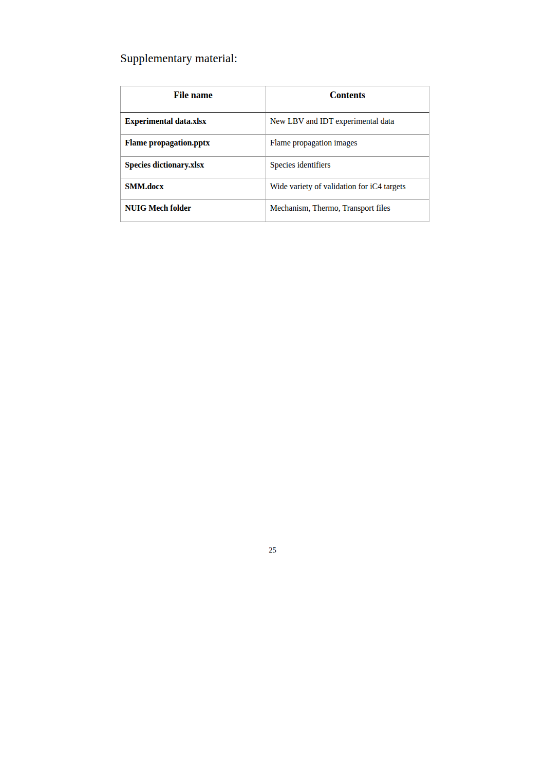Supplementary material:
| File name | Contents |
| --- | --- |
| Experimental data.xlsx | New LBV and IDT experimental data |
| Flame propagation.pptx | Flame propagation images |
| Species dictionary.xlsx | Species identifiers |
| SMM.docx | Wide variety of validation for iC4 targets |
| NUIG Mech folder | Mechanism, Thermo, Transport files |
25